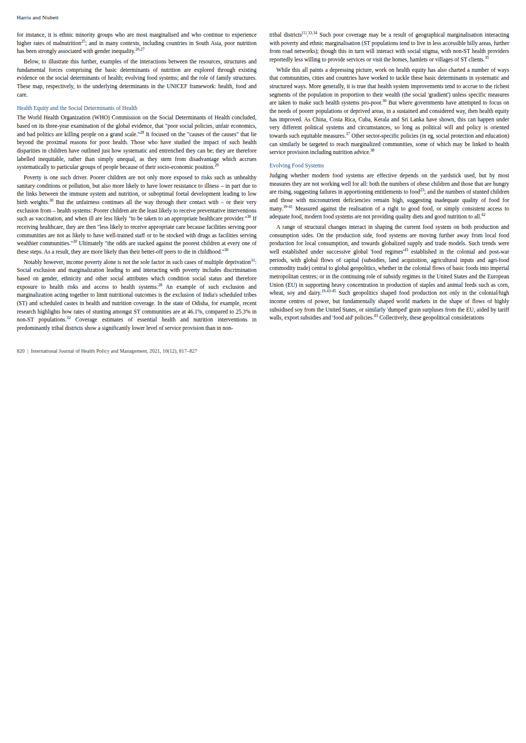Harris and Nisbett
for instance, it is ethnic minority groups who are most marginalised and who continue to experience higher rates of malnutrition25; and in many contexts, including countries in South Asia, poor nutrition has been strongly associated with gender inequality.26,27
Below, to illustrate this further, examples of the interactions between the resources, structures and fundamental forces comprising the basic determinants of nutrition are explored through existing evidence on the social determinants of health; evolving food systems; and the role of family structures. These map, respectively, to the underlying determinants in the UNICEF framework: health, food and care.
Health Equity and the Social Determinants of Health
The World Health Organization (WHO) Commission on the Social Determinants of Health concluded, based on its three-year examination of the global evidence, that "poor social policies, unfair economics, and bad politics are killing people on a grand scale."28 It focused on the "causes of the causes" that lie beyond the proximal reasons for poor health. Those who have studied the impact of such health disparities in children have outlined just how systematic and entrenched they can be; they are therefore labelled inequitable, rather than simply unequal, as they stem from disadvantage which accrues systematically to particular groups of people because of their socio-economic position.29
Poverty is one such driver. Poorer children are not only more exposed to risks such as unhealthy sanitary conditions or pollution, but also more likely to have lower resistance to illness – in part due to the links between the immune system and nutrition, or suboptimal foetal development leading to low birth weights.30 But the unfairness continues all the way through their contact with – or their very exclusion from – health systems: Poorer children are the least likely to receive preventative interventions such as vaccination, and when ill are less likely "to be taken to an appropriate healthcare provider."30 If receiving healthcare, they are then "less likely to receive appropriate care because facilities serving poor communities are not as likely to have well-trained staff or to be stocked with drugs as facilities serving wealthier communities."30 Ultimately "the odds are stacked against the poorest children at every one of these steps. As a result, they are more likely than their better-off peers to die in childhood."30
Notably however, income poverty alone is not the sole factor in such cases of multiple deprivation31: Social exclusion and marginalization leading to and interacting with poverty includes discrimination based on gender, ethnicity and other social attributes which condition social status and therefore exposure to health risks and access to health systems.28 An example of such exclusion and marginalization acting together to limit nutritional outcomes is the exclusion of India's scheduled tribes (ST) and scheduled castes in health and nutrition coverage. In the state of Odisha, for example, recent research highlights how rates of stunting amongst ST communities are at 46.1%, compared to 25.3% in non-ST populations.32 Coverage estimates of essential health and nutrition interventions in predominantly tribal districts show a significantly lower level of service provision than in non-
tribal districts[1].33,34 Such poor coverage may be a result of geographical marginalisation interacting with poverty and ethnic marginalisation (ST populations tend to live in less accessible hilly areas, further from road networks); though this in turn will interact with social stigma, with non-ST health providers reportedly less willing to provide services or visit the homes, hamlets or villages of ST clients.35
While this all paints a depressing picture, work on health equity has also charted a number of ways that communities, cities and countries have worked to tackle these basic determinants in systematic and structured ways. More generally, it is true that health system improvements tend to accrue to the richest segments of the population in proportion to their wealth (the social 'gradient') unless specific measures are taken to make such health systems pro-poor.36 But where governments have attempted to focus on the needs of poorer populations or deprived areas, in a sustained and considered way, then health equity has improved. As China, Costa Rica, Cuba, Kerala and Sri Lanka have shown, this can happen under very different political systems and circumstances, so long as political will and policy is oriented towards such equitable measures.37 Other sector-specific policies (in eg, social protection and education) can similarly be targeted to reach marginalized communities, some of which may be linked to health service provision including nutrition advice.38
Evolving Food Systems
Judging whether modern food systems are effective depends on the yardstick used, but by most measures they are not working well for all: both the numbers of obese children and those that are hungry are rising, suggesting failures in apportioning entitlements to food23; and the numbers of stunted children and those with micronutrient deficiencies remain high, suggesting inadequate quality of food for many.39-41 Measured against the realisation of a right to good food, or simply consistent access to adequate food, modern food systems are not providing quality diets and good nutrition to all.42
A range of structural changes interact in shaping the current food system on both production and consumption sides. On the production side, food systems are moving further away from local food production for local consumption, and towards globalized supply and trade models. Such trends were well established under successive global 'food regimes'43 established in the colonial and post-war periods, with global flows of capital (subsidies, land acquisition, agricultural inputs and agri-food commodity trade) central to global geopolitics, whether in the colonial flows of basic foods into imperial metropolitan centres; or in the continuing role of subsidy regimes in the United States and the European Union (EU) in supporting heavy concentration in production of staples and animal feeds such as corn, wheat, soy and dairy.16,43-45 Such geopolitics shaped food production not only in the colonial/high income centres of power, but fundamentally shaped world markets in the shape of flows of highly subsidised soy from the United States, or similarly 'dumped' grain surpluses from the EU, aided by tariff walls, export subsidies and 'food aid' policies.43 Collectively, these geopolitical considerations
820 | International Journal of Health Policy and Management, 2021, 10(12), 817–827